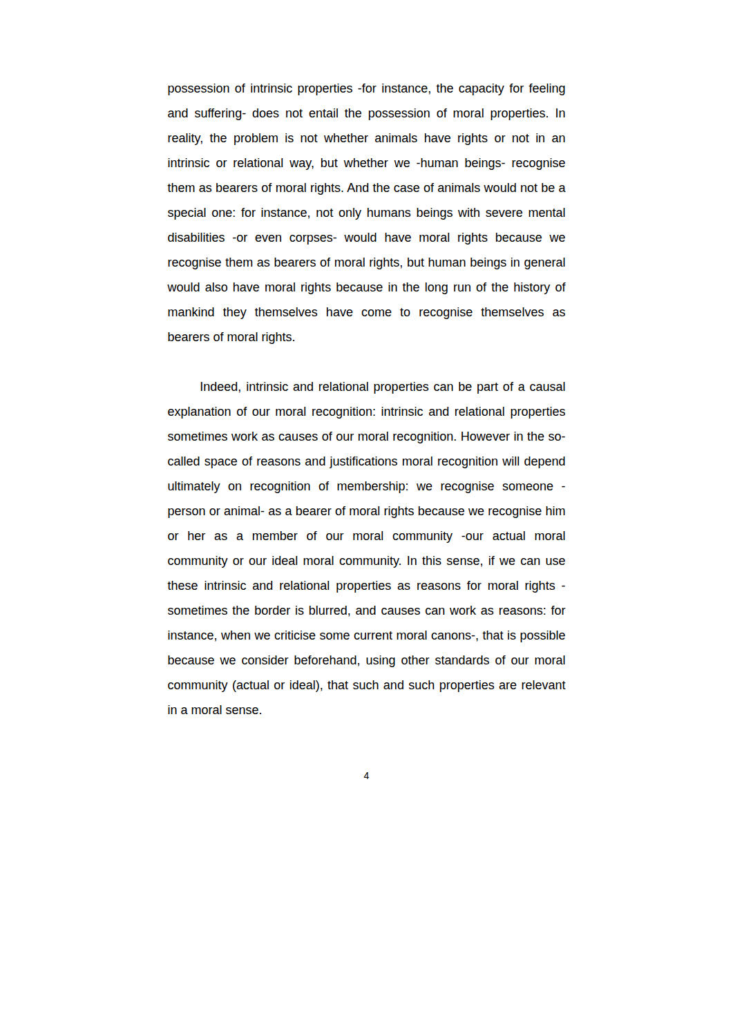possession of intrinsic properties -for instance, the capacity for feeling and suffering- does not entail the possession of moral properties. In reality, the problem is not whether animals have rights or not in an intrinsic or relational way, but whether we -human beings- recognise them as bearers of moral rights. And the case of animals would not be a special one: for instance, not only humans beings with severe mental disabilities -or even corpses- would have moral rights because we recognise them as bearers of moral rights, but human beings in general would also have moral rights because in the long run of the history of mankind they themselves have come to recognise themselves as bearers of moral rights.
Indeed, intrinsic and relational properties can be part of a causal explanation of our moral recognition: intrinsic and relational properties sometimes work as causes of our moral recognition. However in the so-called space of reasons and justifications moral recognition will depend ultimately on recognition of membership: we recognise someone -person or animal- as a bearer of moral rights because we recognise him or her as a member of our moral community -our actual moral community or our ideal moral community. In this sense, if we can use these intrinsic and relational properties as reasons for moral rights -sometimes the border is blurred, and causes can work as reasons: for instance, when we criticise some current moral canons-, that is possible because we consider beforehand, using other standards of our moral community (actual or ideal), that such and such properties are relevant in a moral sense.
4